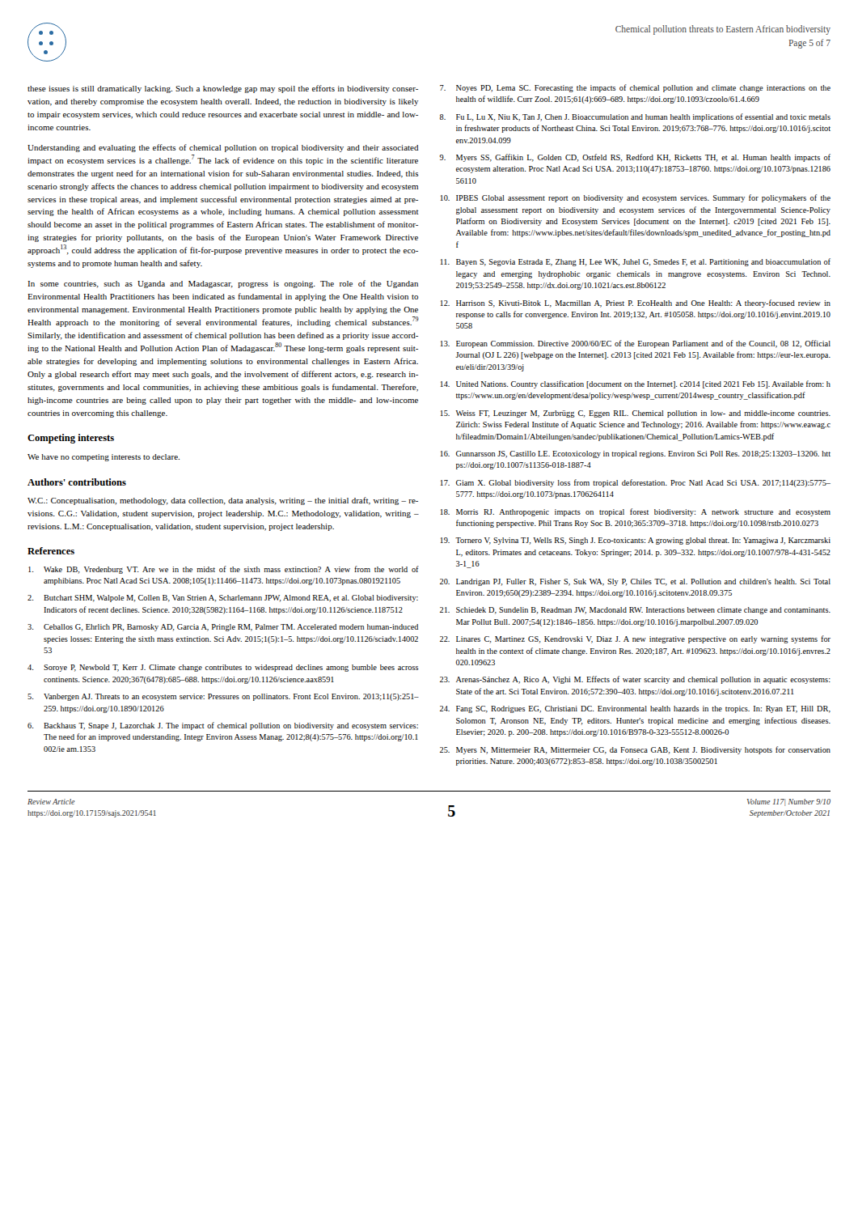Chemical pollution threats to Eastern African biodiversity
Page 5 of 7
these issues is still dramatically lacking. Such a knowledge gap may spoil the efforts in biodiversity conservation, and thereby compromise the ecosystem health overall. Indeed, the reduction in biodiversity is likely to impair ecosystem services, which could reduce resources and exacerbate social unrest in middle- and low-income countries.
Understanding and evaluating the effects of chemical pollution on tropical biodiversity and their associated impact on ecosystem services is a challenge.7 The lack of evidence on this topic in the scientific literature demonstrates the urgent need for an international vision for sub-Saharan environmental studies. Indeed, this scenario strongly affects the chances to address chemical pollution impairment to biodiversity and ecosystem services in these tropical areas, and implement successful environmental protection strategies aimed at preserving the health of African ecosystems as a whole, including humans. A chemical pollution assessment should become an asset in the political programmes of Eastern African states. The establishment of monitoring strategies for priority pollutants, on the basis of the European Union's Water Framework Directive approach13, could address the application of fit-for-purpose preventive measures in order to protect the ecosystems and to promote human health and safety.
In some countries, such as Uganda and Madagascar, progress is ongoing. The role of the Ugandan Environmental Health Practitioners has been indicated as fundamental in applying the One Health vision to environmental management. Environmental Health Practitioners promote public health by applying the One Health approach to the monitoring of several environmental features, including chemical substances.79 Similarly, the identification and assessment of chemical pollution has been defined as a priority issue according to the National Health and Pollution Action Plan of Madagascar.80 These long-term goals represent suitable strategies for developing and implementing solutions to environmental challenges in Eastern Africa. Only a global research effort may meet such goals, and the involvement of different actors, e.g. research institutes, governments and local communities, in achieving these ambitious goals is fundamental. Therefore, high-income countries are being called upon to play their part together with the middle- and low-income countries in overcoming this challenge.
Competing interests
We have no competing interests to declare.
Authors' contributions
W.C.: Conceptualisation, methodology, data collection, data analysis, writing – the initial draft, writing – revisions. C.G.: Validation, student supervision, project leadership. M.C.: Methodology, validation, writing – revisions. L.M.: Conceptualisation, validation, student supervision, project leadership.
References
Wake DB, Vredenburg VT. Are we in the midst of the sixth mass extinction? A view from the world of amphibians. Proc Natl Acad Sci USA. 2008;105(1):11466–11473. https://doi.org/10.1073pnas.0801921105
Butchart SHM, Walpole M, Collen B, Van Strien A, Scharlemann JPW, Almond REA, et al. Global biodiversity: Indicators of recent declines. Science. 2010;328(5982):1164–1168. https://doi.org/10.1126/science.1187512
Ceballos G, Ehrlich PR, Barnosky AD, Garcia A, Pringle RM, Palmer TM. Accelerated modern human-induced species losses: Entering the sixth mass extinction. Sci Adv. 2015;1(5):1–5. https://doi.org/10.1126/sciadv.1400253
Soroye P, Newbold T, Kerr J. Climate change contributes to widespread declines among bumble bees across continents. Science. 2020;367(6478):685–688. https://doi.org/10.1126/science.aax8591
Vanbergen AJ. Threats to an ecosystem service: Pressures on pollinators. Front Ecol Environ. 2013;11(5):251–259. https://doi.org/10.1890/120126
Backhaus T, Snape J, Lazorchak J. The impact of chemical pollution on biodiversity and ecosystem services: The need for an improved understanding. Integr Environ Assess Manag. 2012;8(4):575–576. https://doi.org/10.1002/ie am.1353
Noyes PD, Lema SC. Forecasting the impacts of chemical pollution and climate change interactions on the health of wildlife. Curr Zool. 2015;61(4):669–689. https://doi.org/10.1093/czoolo/61.4.669
Fu L, Lu X, Niu K, Tan J, Chen J. Bioaccumulation and human health implications of essential and toxic metals in freshwater products of Northeast China. Sci Total Environ. 2019;673:768–776. https://doi.org/10.1016/j.scitotenv.2019.04.099
Myers SS, Gaffikin L, Golden CD, Ostfeld RS, Redford KH, Ricketts TH, et al. Human health impacts of ecosystem alteration. Proc Natl Acad Sci USA. 2013;110(47):18753–18760. https://doi.org/10.1073/pnas.1218656110
IPBES Global assessment report on biodiversity and ecosystem services. Summary for policymakers of the global assessment report on biodiversity and ecosystem services of the Intergovernmental Science-Policy Platform on Biodiversity and Ecosystem Services [document on the Internet]. c2019 [cited 2021 Feb 15]. Available from: https://www.ipbes.net/sites/default/files/downloads/spm_unedited_advance_for_posting_htn.pdf
Bayen S, Segovia Estrada E, Zhang H, Lee WK, Juhel G, Smedes F, et al. Partitioning and bioaccumulation of legacy and emerging hydrophobic organic chemicals in mangrove ecosystems. Environ Sci Technol. 2019;53:2549–2558. http://dx.doi.org/10.1021/acs.est.8b06122
Harrison S, Kivuti-Bitok L, Macmillan A, Priest P. EcoHealth and One Health: A theory-focused review in response to calls for convergence. Environ Int. 2019;132, Art. #105058. https://doi.org/10.1016/j.envint.2019.105058
European Commission. Directive 2000/60/EC of the European Parliament and of the Council, 08 12, Official Journal (OJ L 226) [webpage on the Internet]. c2013 [cited 2021 Feb 15]. Available from: https://eur-lex.europa.eu/eli/dir/2013/39/oj
United Nations. Country classification [document on the Internet]. c2014 [cited 2021 Feb 15]. Available from: https://www.un.org/en/development/desa/policy/wesp/wesp_current/2014wesp_country_classification.pdf
Weiss FT, Leuzinger M, Zurbrügg C, Eggen RIL. Chemical pollution in low- and middle-income countries. Zürich: Swiss Federal Institute of Aquatic Science and Technology; 2016. Available from: https://www.eawag.ch/fileadmin/Domain1/Abteilungen/sandec/publikationen/Chemical_Pollution/Lamics-WEB.pdf
Gunnarsson JS, Castillo LE. Ecotoxicology in tropical regions. Environ Sci Poll Res. 2018;25:13203–13206. https://doi.org/10.1007/s11356-018-1887-4
Giam X. Global biodiversity loss from tropical deforestation. Proc Natl Acad Sci USA. 2017;114(23):5775–5777. https://doi.org/10.1073/pnas.1706264114
Morris RJ. Anthropogenic impacts on tropical forest biodiversity: A network structure and ecosystem functioning perspective. Phil Trans Roy Soc B. 2010;365:3709–3718. https://doi.org/10.1098/rstb.2010.0273
Tornero V, Sylvina TJ, Wells RS, Singh J. Eco-toxicants: A growing global threat. In: Yamagiwa J, Karczmarski L, editors. Primates and cetaceans. Tokyo: Springer; 2014. p. 309–332. https://doi.org/10.1007/978-4-431-54523-1_16
Landrigan PJ, Fuller R, Fisher S, Suk WA, Sly P, Chiles TC, et al. Pollution and children's health. Sci Total Environ. 2019;650(29):2389–2394. https://doi.org/10.1016/j.scitotenv.2018.09.375
Schiedek D, Sundelin B, Readman JW, Macdonald RW. Interactions between climate change and contaminants. Mar Pollut Bull. 2007;54(12):1846–1856. https://doi.org/10.1016/j.marpolbul.2007.09.020
Linares C, Martinez GS, Kendrovski V, Diaz J. A new integrative perspective on early warning systems for health in the context of climate change. Environ Res. 2020;187, Art. #109623. https://doi.org/10.1016/j.envres.2020.109623
Arenas-Sánchez A, Rico A, Vighi M. Effects of water scarcity and chemical pollution in aquatic ecosystems: State of the art. Sci Total Environ. 2016;572:390–403. https://doi.org/10.1016/j.scitotenv.2016.07.211
Fang SC, Rodrigues EG, Christiani DC. Environmental health hazards in the tropics. In: Ryan ET, Hill DR, Solomon T, Aronson NE, Endy TP, editors. Hunter's tropical medicine and emerging infectious diseases. Elsevier; 2020. p. 200–208. https://doi.org/10.1016/B978-0-323-55512-8.00026-0
Myers N, Mittermeier RA, Mittermeier CG, da Fonseca GAB, Kent J. Biodiversity hotspots for conservation priorities. Nature. 2000;403(6772):853–858. https://doi.org/10.1038/35002501
Review Article
https://doi.org/10.17159/sajs.2021/9541
5
Volume 117| Number 9/10
September/October 2021